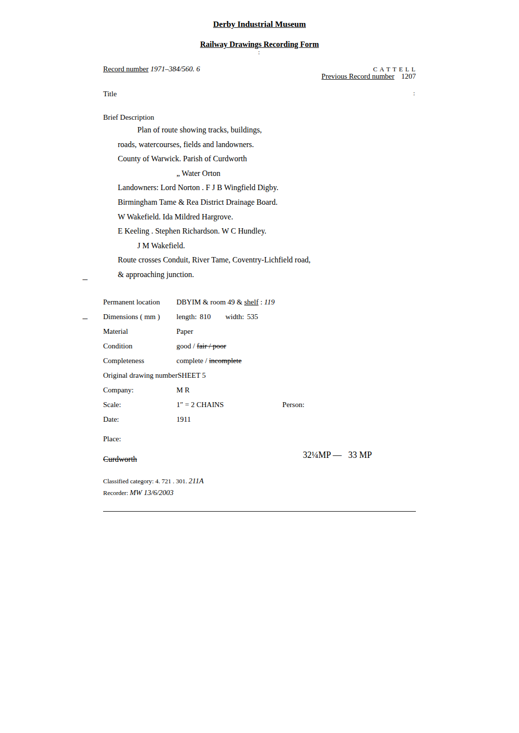Derby Industrial Museum
Railway Drawings Recording Form
:
Record number 1971–384/560. 6
C A T T E L L Previous Record number 1207
Title :
Brief Description
Plan of route showing tracks, buildings,
roads, watercourses, fields and landowners.
County of Warwick. Parish of Curdworth
„ Water Orton
Landowners: Lord Norton . F J B Wingfield Digby.
Birmingham Tame & Rea District Drainage Board.
W Wakefield. Ida Mildred Hargrove.
E Keeling . Stephen Richardson. W C Hundley.
J M Wakefield.
Route crosses Conduit, River Tame, Coventry-Lichfield road,
& approaching junction.
Permanent location DBYIM & room 49 & shelf : 119
Dimensions ( mm ) length:810width:535
Material Paper
Condition good / fair / poor
Completeness complete / incomplete
Original drawing number SHEET 5
Company: M R
Scale: 1″ = 2 CHAINS Person:
Date: 1911
Place:
Curdworth
32¼MP — 33 MP
Classified category: 4. 721 . 301. 211A
Recorder: MW 13/6/2003
–
–